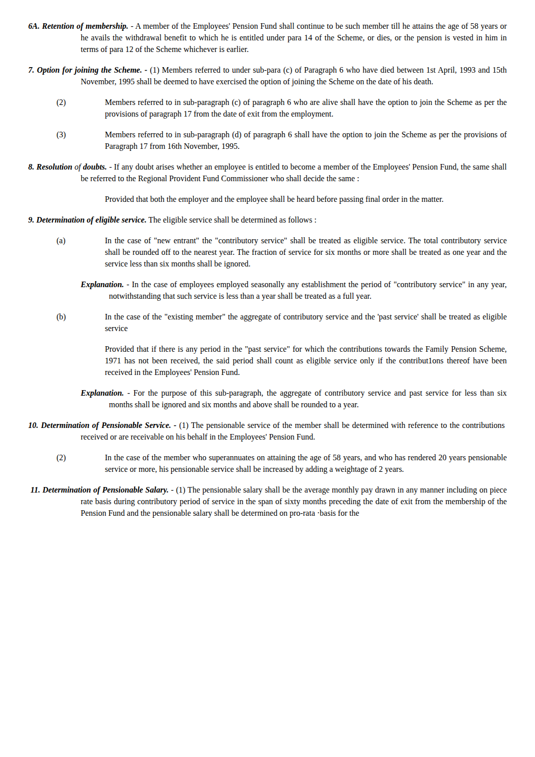6A. Retention of membership. - A member of the Employees' Pension Fund shall continue to be such member till he attains the age of 58 years or he avails the withdrawal benefit to which he is entitled under para 14 of the Scheme, or dies, or the pension is vested in him in terms of para 12 of the Scheme whichever is earlier.
7. Option for joining the Scheme. - (1) Members referred to under sub-para (c) of Paragraph 6 who have died between 1st April, 1993 and 15th November, 1995 shall be deemed to have exercised the option of joining the Scheme on the date of his death.
(2) Members referred to in sub-paragraph (c) of paragraph 6 who are alive shall have the option to join the Scheme as per the provisions of paragraph 17 from the date of exit from the employment.
(3) Members referred to in sub-paragraph (d) of paragraph 6 shall have the option to join the Scheme as per the provisions of Paragraph 17 from 16th November, 1995.
8. Resolution of doubts. - If any doubt arises whether an employee is entitled to become a member of the Employees' Pension Fund, the same shall be referred to the Regional Provident Fund Commissioner who shall decide the same :
Provided that both the employer and the employee shall be heard before passing final order in the matter.
9. Determination of eligible service. The eligible service shall be determined as follows :
(a) In the case of "new entrant" the "contributory service" shall be treated as eligible service. The total contributory service shall be rounded off to the nearest year. The fraction of service for six months or more shall be treated as one year and the service less than six months shall be ignored.
Explanation. - In the case of employees employed seasonally any establishment the period of "contributory service" in any year, notwithstanding that such service is less than a year shall be treated as a full year.
(b) In the case of the "existing member" the aggregate of contributory service and the 'past service' shall be treated as eligible service
Provided that if there is any period in the "past service" for which the contributions towards the Family Pension Scheme, 1971 has not been received, the said period shall count as eligible service only if the contribut1ons thereof have been received in the Employees' Pension Fund.
Explanation. - For the purpose of this sub-paragraph, the aggregate of contributory service and past service for less than six months shall be ignored and six months and above shall be rounded to a year.
10. Determination of Pensionable Service. - (1) The pensionable service of the member shall be determined with reference to the contributions received or are receivable on his behalf in the Employees' Pension Fund.
(2) In the case of the member who superannuates on attaining the age of 58 years, and who has rendered 20 years pensionable service or more, his pensionable service shall be increased by adding a weightage of 2 years.
11. Determination of Pensionable Salary. - (1) The pensionable salary shall be the average monthly pay drawn in any manner including on piece rate basis during contributory period of service in the span of sixty months preceding the date of exit from the membership of the Pension Fund and the pensionable salary shall be determined on pro-rata ·basis for the